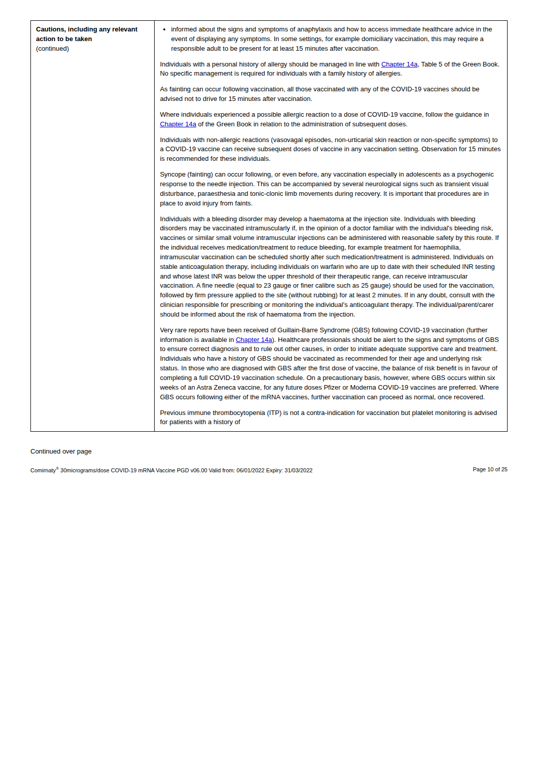| Cautions, including any relevant action to be taken (continued) | informed about the signs and symptoms of anaphylaxis and how to access immediate healthcare advice in the event of displaying any symptoms. In some settings, for example domiciliary vaccination, this may require a responsible adult to be present for at least 15 minutes after vaccination. Individuals with a personal history of allergy should be managed in line with Chapter 14a , Table 5 of the Green Book. No specific management is required for individuals with a family history of allergies. As fainting can occur following vaccination, all those vaccinated with any of the COVID-19 vaccines should be advised not to drive for 15 minutes after vaccination. Where individuals experienced a possible allergic reaction to a dose of COVID-19 vaccine, follow the guidance in Chapter 14a of the Green Book in relation to the administration of subsequent doses. Individuals with non-allergic reactions (vasovagal episodes, non-urticarial skin reaction or non-specific symptoms) to a COVID-19 vaccine can receive subsequent doses of vaccine in any vaccination setting. Observation for 15 minutes is recommended for these individuals. Syncope (fainting) can occur following, or even before, any vaccination especially in adolescents as a psychogenic response to the needle injection. This can be accompanied by several neurological signs such as transient visual disturbance, paraesthesia and tonic-clonic limb movements during recovery. It is important that procedures are in place to avoid injury from faints. Individuals with a bleeding disorder may develop a haematoma at the injection site. Individuals with bleeding disorders may be vaccinated intramuscularly if, in the opinion of a doctor familiar with the individual's bleeding risk, vaccines or similar small volume intramuscular injections can be administered with reasonable safety by this route. If the individual receives medication/treatment to reduce bleeding, for example treatment for haemophilia, intramuscular vaccination can be scheduled shortly after such medication/treatment is administered. Individuals on stable anticoagulation therapy, including individuals on warfarin who are up to date with their scheduled INR testing and whose latest INR was below the upper threshold of their therapeutic range, can receive intramuscular vaccination. A fine needle (equal to 23 gauge or finer calibre such as 25 gauge) should be used for the vaccination, followed by firm pressure applied to the site (without rubbing) for at least 2 minutes. If in any doubt, consult with the clinician responsible for prescribing or monitoring the individual's anticoagulant therapy. The individual/parent/carer should be informed about the risk of haematoma from the injection. Very rare reports have been received of Guillain-Barre Syndrome (GBS) following COVID-19 vaccination (further information is available in Chapter 14a ). Healthcare professionals should be alert to the signs and symptoms of GBS to ensure correct diagnosis and to rule out other causes, in order to initiate adequate supportive care and treatment. Individuals who have a history of GBS should be vaccinated as recommended for their age and underlying risk status. In those who are diagnosed with GBS after the first dose of vaccine, the balance of risk benefit is in favour of completing a full COVID-19 vaccination schedule. On a precautionary basis, however, where GBS occurs within six weeks of an Astra Zeneca vaccine, for any future doses Pfizer or Moderna COVID-19 vaccines are preferred. Where GBS occurs following either of the mRNA vaccines, further vaccination can proceed as normal, once recovered. Previous immune thrombocytopenia (ITP) is not a contra-indication for vaccination but platelet monitoring is advised for patients with a history of |
Continued over page
Comirnaty® 30micrograms/dose COVID-19 mRNA Vaccine PGD v06.00 Valid from: 06/01/2022 Expiry: 31/03/2022
Page 10 of 25